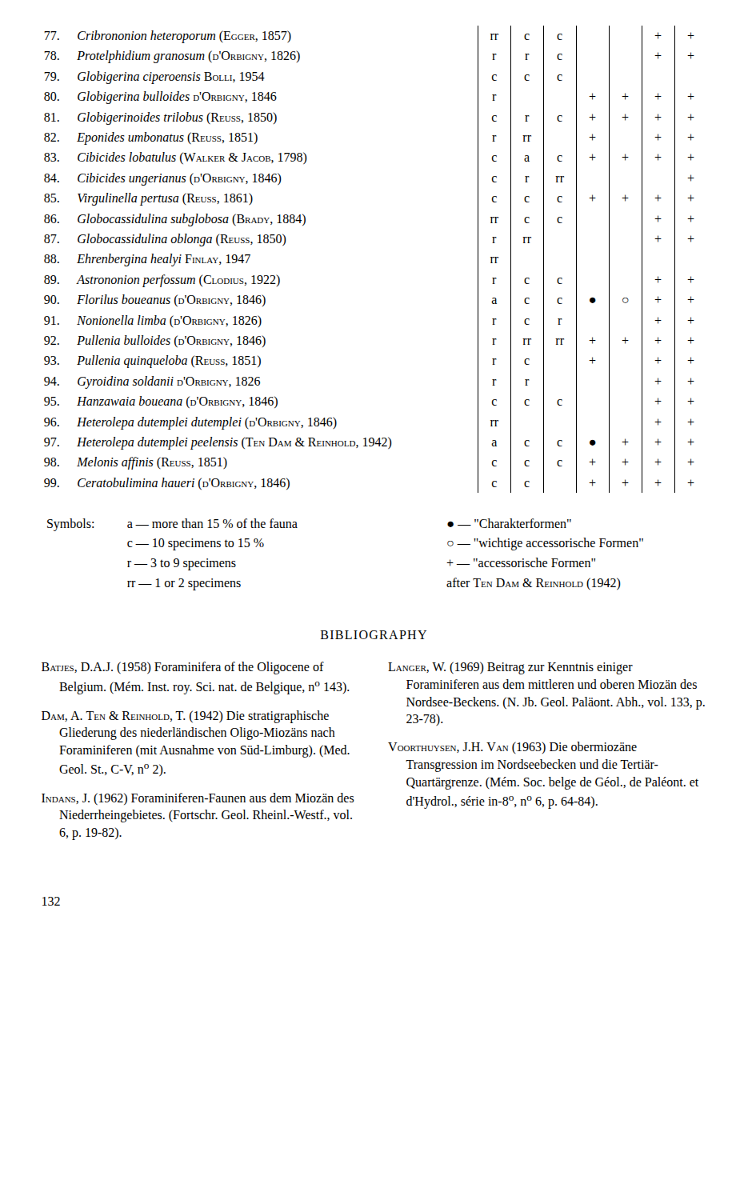| 77. | Cribrononion heteroporum ( Egger , 1857) | rr | c | c | | | + | + |
| 78. | Protelphidium granosum ( d'Orbigny , 1826) | r | r | c | | | + | + |
| 79. | Globigerina ciperoensis Bolli , 1954 | c | c | c | | | | |
| 80. | Globigerina bulloides d'Orbigny , 1846 | r | | | + | + | + | + |
| 81. | Globigerinoides trilobus ( Reuss , 1850) | c | r | c | + | + | + | + |
| 82. | Eponides umbonatus ( Reuss , 1851) | r | rr | | + | | + | + |
| 83. | Cibicides lobatulus ( Walker & Jacob , 1798) | c | a | c | + | + | + | + |
| 84. | Cibicides ungerianus ( d'Orbigny , 1846) | c | r | rr | | | | + |
| 85. | Virgulinella pertusa ( Reuss , 1861) | c | c | c | + | + | + | + |
| 86. | Globocassidulina subglobosa ( Brady , 1884) | rr | c | c | | | + | + |
| 87. | Globocassidulina oblonga ( Reuss , 1850) | r | rr | | | | + | + |
| 88. | Ehrenbergina healyi Finlay , 1947 | rr | | | | | | |
| 89. | Astrononion perfossum ( Clodius , 1922) | r | c | c | | | + | + |
| 90. | Florilus boueanus ( d'Orbigny , 1846) | a | c | c | ● | ○ | + | + |
| 91. | Nonionella limba ( d'Orbigny , 1826) | r | c | r | | | + | + |
| 92. | Pullenia bulloides ( d'Orbigny , 1846) | r | rr | rr | + | + | + | + |
| 93. | Pullenia quinqueloba ( Reuss , 1851) | r | c | | + | | + | + |
| 94. | Gyroidina soldanii d'Orbigny , 1826 | r | r | | | | + | + |
| 95. | Hanzawaia boueana ( d'Orbigny , 1846) | c | c | c | | | + | + |
| 96. | Heterolepa dutemplei dutemplei ( d'Orbigny , 1846) | rr | | | | | + | + |
| 97. | Heterolepa dutemplei peelensis ( Ten Dam & Reinhold , 1942) | a | c | c | ● | + | + | + |
| 98. | Melonis affinis ( Reuss , 1851) | c | c | c | + | + | + | + |
| 99. | Ceratobulimina haueri ( d'Orbigny , 1846) | c | c | | + | + | + | + |
| Symbols: | a — more than 15 % of the fauna | ● — "Charakterformen" |
| | c — 10 specimens to 15 % | ○ — "wichtige accessorische Formen" |
| | r — 3 to 9 specimens | + — "accessorische Formen" |
| | rr — 1 or 2 specimens | after Ten Dam & Reinhold (1942) |
BIBLIOGRAPHY
Batjes, D.A.J. (1958) Foraminifera of the Oligocene of Belgium. (Mém. Inst. roy. Sci. nat. de Belgique, no 143).
Dam, A. Ten & Reinhold, T. (1942) Die stratigraphische Gliederung des niederländischen Oligo-Miozäns nach Foraminiferen (mit Ausnahme von Süd-Limburg). (Med. Geol. St., C-V, no 2).
Indans, J. (1962) Foraminiferen-Faunen aus dem Miozän des Niederrheingebietes. (Fortschr. Geol. Rheinl.-Westf., vol. 6, p. 19-82).
Langer, W. (1969) Beitrag zur Kenntnis einiger Foraminiferen aus dem mittleren und oberen Miozän des Nordsee-Beckens. (N. Jb. Geol. Paläont. Abh., vol. 133, p. 23-78).
Voorthuysen, J.H. Van (1963) Die obermiozäne Transgression im Nordseebecken und die Tertiär-Quartärgrenze. (Mém. Soc. belge de Géol., de Paléont. et d'Hydrol., série in-8o, no 6, p. 64-84).
132